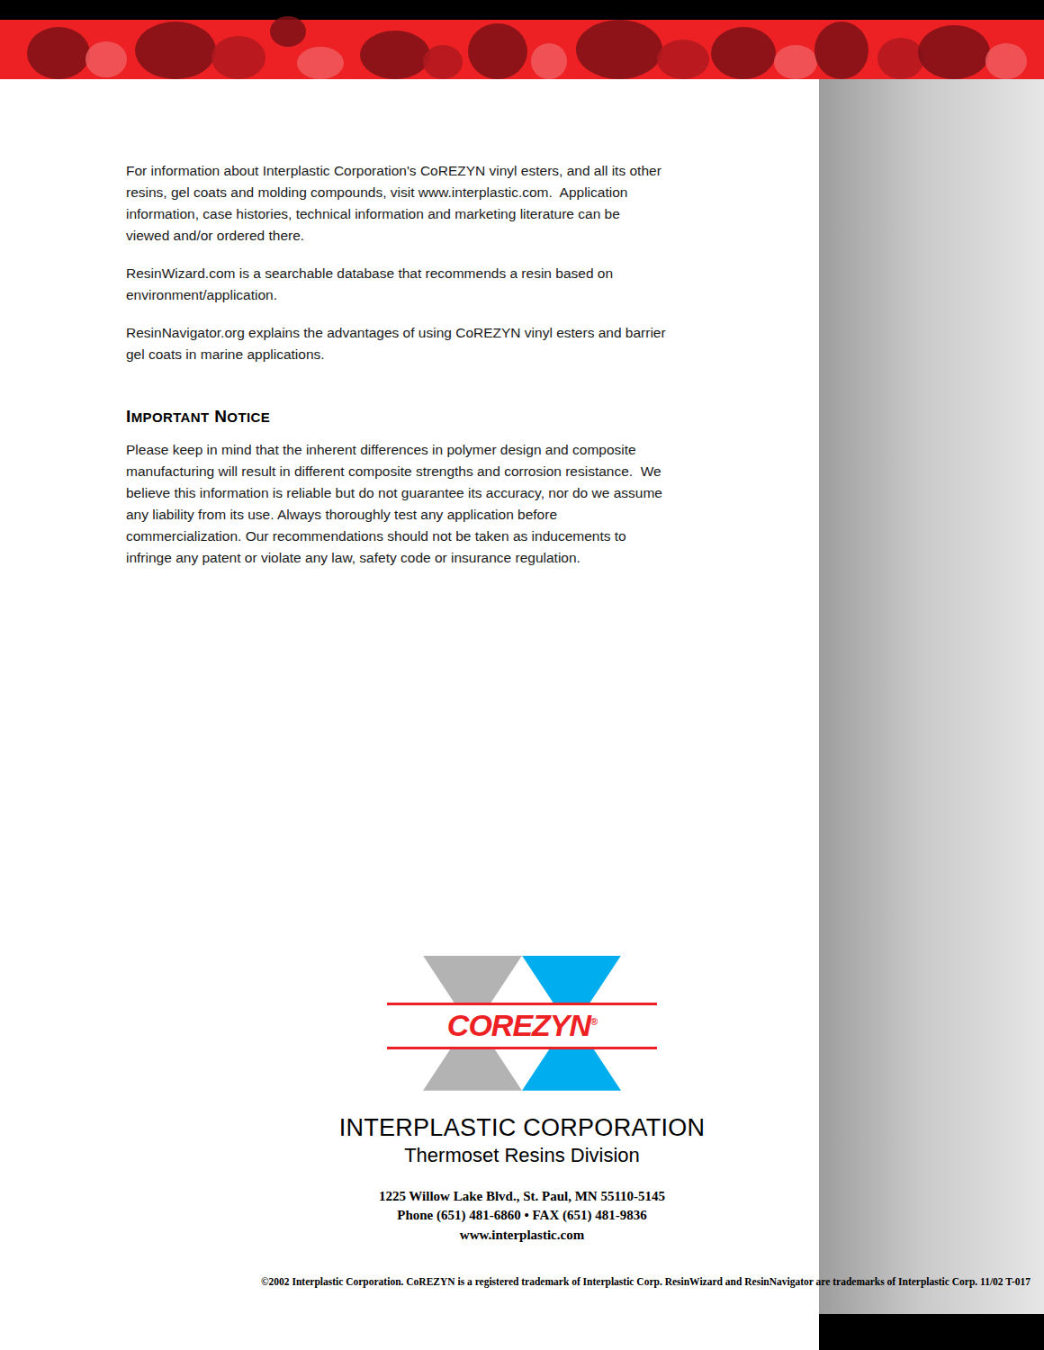For information about Interplastic Corporation's CoREZYN vinyl esters, and all its other resins, gel coats and molding compounds, visit www.interplastic.com. Application information, case histories, technical information and marketing literature can be viewed and/or ordered there.
ResinWizard.com is a searchable database that recommends a resin based on environment/application.
ResinNavigator.org explains the advantages of using CoREZYN vinyl esters and barrier gel coats in marine applications.
IMPORTANT NOTICE
Please keep in mind that the inherent differences in polymer design and composite manufacturing will result in different composite strengths and corrosion resistance. We believe this information is reliable but do not guarantee its accuracy, nor do we assume any liability from its use. Always thoroughly test any application before commercialization. Our recommendations should not be taken as inducements to infringe any patent or violate any law, safety code or insurance regulation.
CoREZYN®
INTERPLASTIC CORPORATION
Thermoset Resins Division
1225 Willow Lake Blvd., St. Paul, MN 55110-5145
Phone (651) 481-6860 • FAX (651) 481-9836
www.interplastic.com
©2002 Interplastic Corporation. CoREZYN is a registered trademark of Interplastic Corp. ResinWizard and ResinNavigator are trademarks of Interplastic Corp. 11/02 T-017